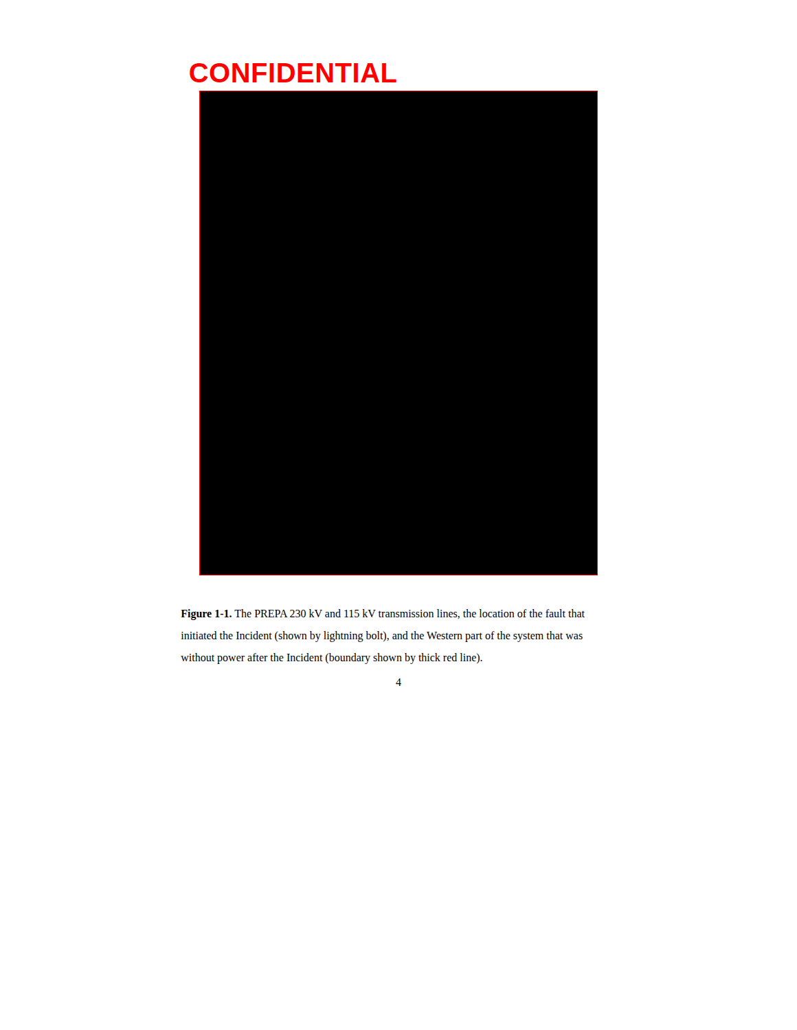CONFIDENTIAL
Figure 1-1. The PREPA 230 kV and 115 kV transmission lines, the location of the fault that initiated the Incident (shown by lightning bolt), and the Western part of the system that was without power after the Incident (boundary shown by thick red line).
4